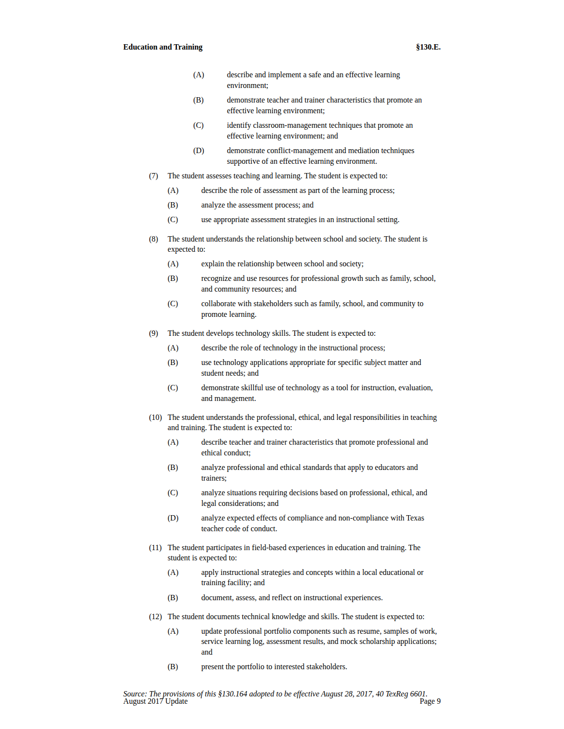Education and Training §130.E.
(A) describe and implement a safe and an effective learning environment;
(B) demonstrate teacher and trainer characteristics that promote an effective learning environment;
(C) identify classroom-management techniques that promote an effective learning environment; and
(D) demonstrate conflict-management and mediation techniques supportive of an effective learning environment.
(7)
The student assesses teaching and learning. The student is expected to:
(A) describe the role of assessment as part of the learning process;
(B) analyze the assessment process; and
(C) use appropriate assessment strategies in an instructional setting.
(8)
The student understands the relationship between school and society. The student is expected to:
(A) explain the relationship between school and society;
(B) recognize and use resources for professional growth such as family, school, and community resources; and
(C) collaborate with stakeholders such as family, school, and community to promote learning.
(9)
The student develops technology skills. The student is expected to:
(A) describe the role of technology in the instructional process;
(B) use technology applications appropriate for specific subject matter and student needs; and
(C) demonstrate skillful use of technology as a tool for instruction, evaluation, and management.
(10)
The student understands the professional, ethical, and legal responsibilities in teaching and training. The student is expected to:
(A) describe teacher and trainer characteristics that promote professional and ethical conduct;
(B) analyze professional and ethical standards that apply to educators and trainers;
(C) analyze situations requiring decisions based on professional, ethical, and legal considerations; and
(D) analyze expected effects of compliance and non-compliance with Texas teacher code of conduct.
(11)
The student participates in field-based experiences in education and training. The student is expected to:
(A) apply instructional strategies and concepts within a local educational or training facility; and
(B) document, assess, and reflect on instructional experiences.
(12)
The student documents technical knowledge and skills. The student is expected to:
(A) update professional portfolio components such as resume, samples of work, service learning log, assessment results, and mock scholarship applications; and
(B) present the portfolio to interested stakeholders.
Source: The provisions of this §130.164 adopted to be effective August 28, 2017, 40 TexReg 6601.
August 2017 Update Page 9